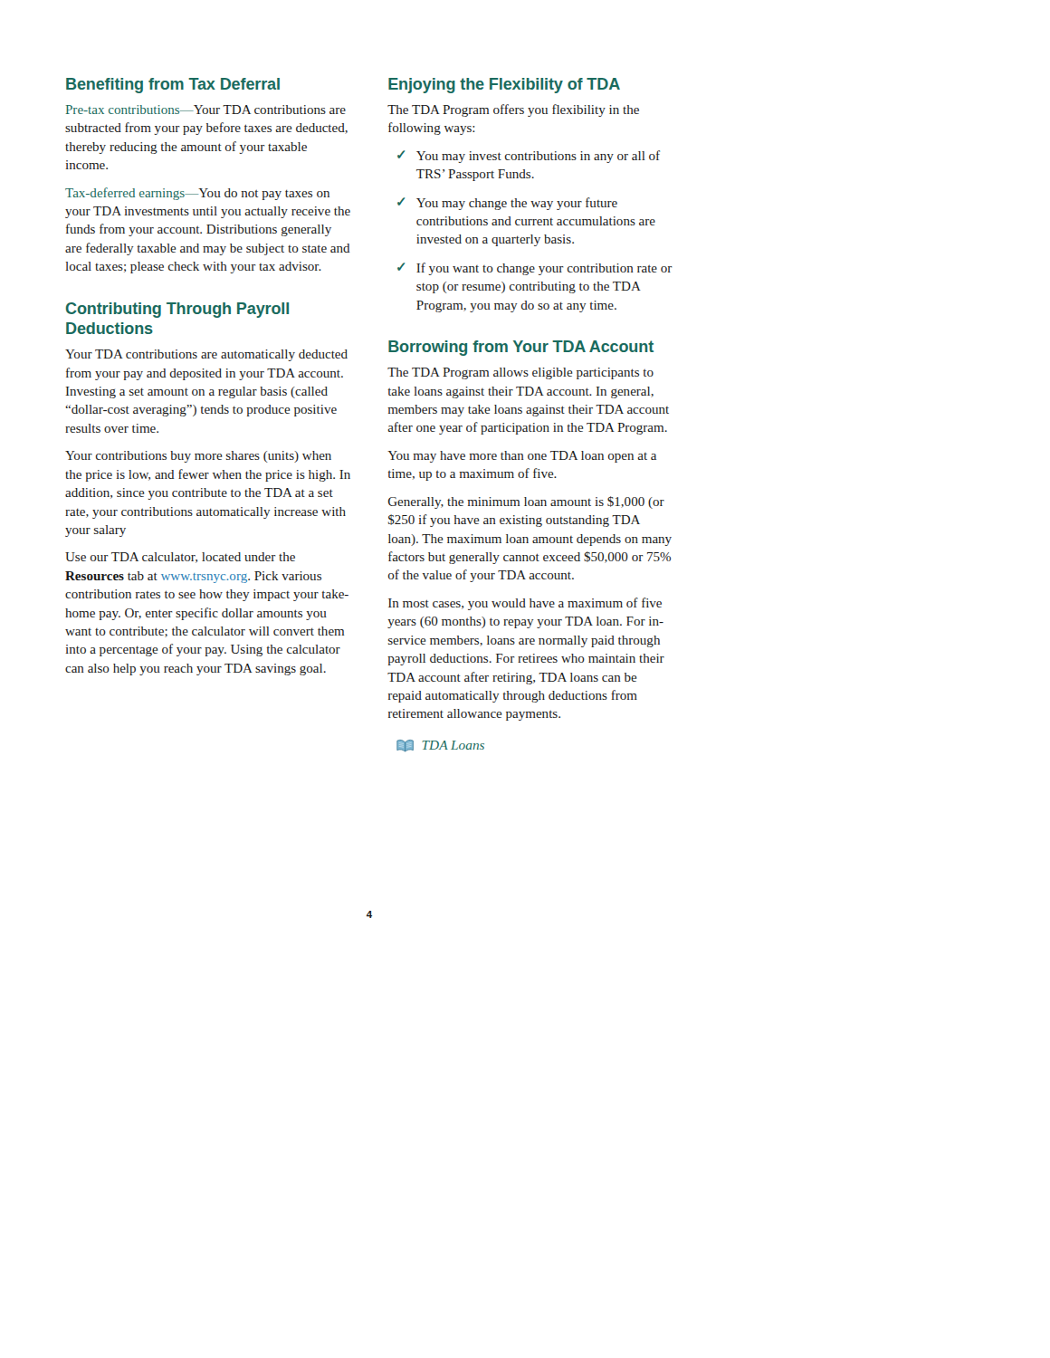Benefiting from Tax Deferral
Pre-tax contributions—Your TDA contributions are subtracted from your pay before taxes are deducted, thereby reducing the amount of your taxable income.
Tax-deferred earnings—You do not pay taxes on your TDA investments until you actually receive the funds from your account. Distributions generally are federally taxable and may be subject to state and local taxes; please check with your tax advisor.
Contributing Through Payroll
Deductions
Your TDA contributions are automatically deducted from your pay and deposited in your TDA account. Investing a set amount on a regular basis (called “dollar-cost averaging”) tends to produce positive results over time.
Your contributions buy more shares (units) when the price is low, and fewer when the price is high. In addition, since you contribute to the TDA at a set rate, your contributions automatically increase with your salary
Use our TDA calculator, located under the Resources tab at www.trsnyc.org. Pick various contribution rates to see how they impact your take-home pay. Or, enter specific dollar amounts you want to contribute; the calculator will convert them into a percentage of your pay. Using the calculator can also help you reach your TDA savings goal.
Enjoying the Flexibility of TDA
The TDA Program offers you flexibility in the following ways:
You may invest contributions in any or all of TRS’ Passport Funds.
You may change the way your future contributions and current accumulations are invested on a quarterly basis.
If you want to change your contribution rate or stop (or resume) contributing to the TDA Program, you may do so at any time.
Borrowing from Your TDA Account
The TDA Program allows eligible participants to take loans against their TDA account. In general, members may take loans against their TDA account after one year of participation in the TDA Program.
You may have more than one TDA loan open at a time, up to a maximum of five.
Generally, the minimum loan amount is $1,000 (or $250 if you have an existing outstanding TDA loan). The maximum loan amount depends on many factors but generally cannot exceed $50,000 or 75% of the value of your TDA account.
In most cases, you would have a maximum of five years (60 months) to repay your TDA loan. For in-service members, loans are normally paid through payroll deductions. For retirees who maintain their TDA account after retiring, TDA loans can be repaid automatically through deductions from retirement allowance payments.
TDA Loans
4